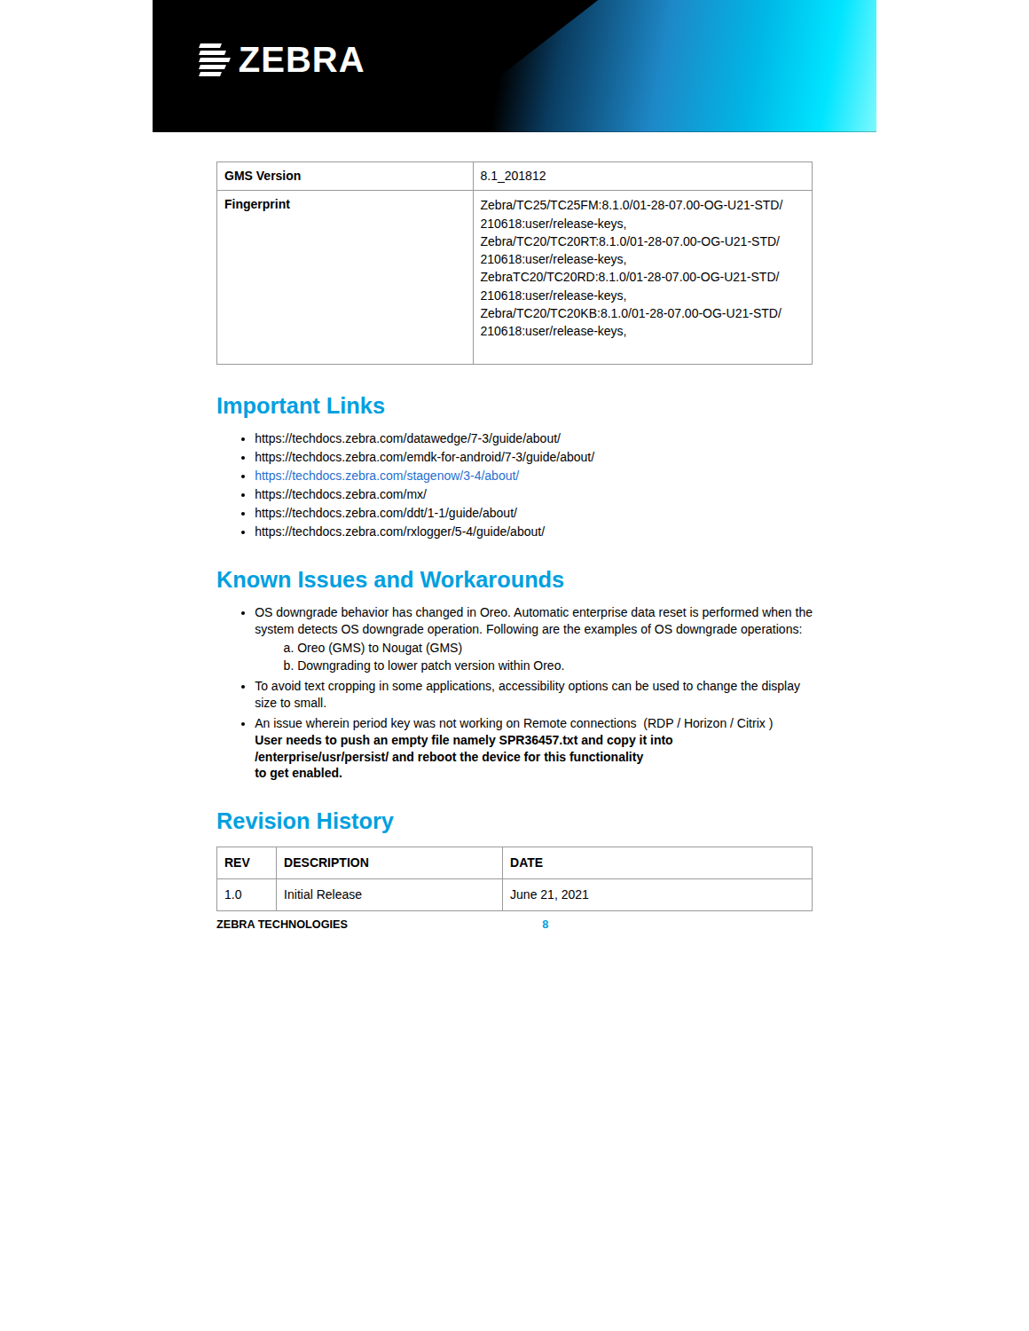ZEBRA
| GMS Version | 8.1_201812 |
| Fingerprint | Zebra/TC25/TC25FM:8.1.0/01-28-07.00-OG-U21-STD/ 210618:user/release-keys, Zebra/TC20/TC20RT:8.1.0/01-28-07.00-OG-U21-STD/ 210618:user/release-keys, ZebraTC20/TC20RD:8.1.0/01-28-07.00-OG-U21-STD/ 210618:user/release-keys, Zebra/TC20/TC20KB:8.1.0/01-28-07.00-OG-U21-STD/ 210618:user/release-keys, |
Important Links
https://techdocs.zebra.com/datawedge/7-3/guide/about/
https://techdocs.zebra.com/emdk-for-android/7-3/guide/about/
https://techdocs.zebra.com/stagenow/3-4/about/
https://techdocs.zebra.com/mx/
https://techdocs.zebra.com/ddt/1-1/guide/about/
https://techdocs.zebra.com/rxlogger/5-4/guide/about/
Known Issues and Workarounds
OS downgrade behavior has changed in Oreo. Automatic enterprise data reset is performed when the system detects OS downgrade operation. Following are the examples of OS downgrade operations:
Oreo (GMS) to Nougat (GMS)
Downgrading to lower patch version within Oreo.
To avoid text cropping in some applications, accessibility options can be used to change the display size to small.
An issue wherein period key was not working on Remote connections (RDP / Horizon / Citrix )
User needs to push an empty file namely SPR36457.txt and copy it into
/enterprise/usr/persist/ and reboot the device for this functionality
to get enabled.
Revision History
| REV | DESCRIPTION | DATE |
| --- | --- | --- |
| 1.0 | Initial Release | June 21, 2021 |
ZEBRA TECHNOLOGIES 8